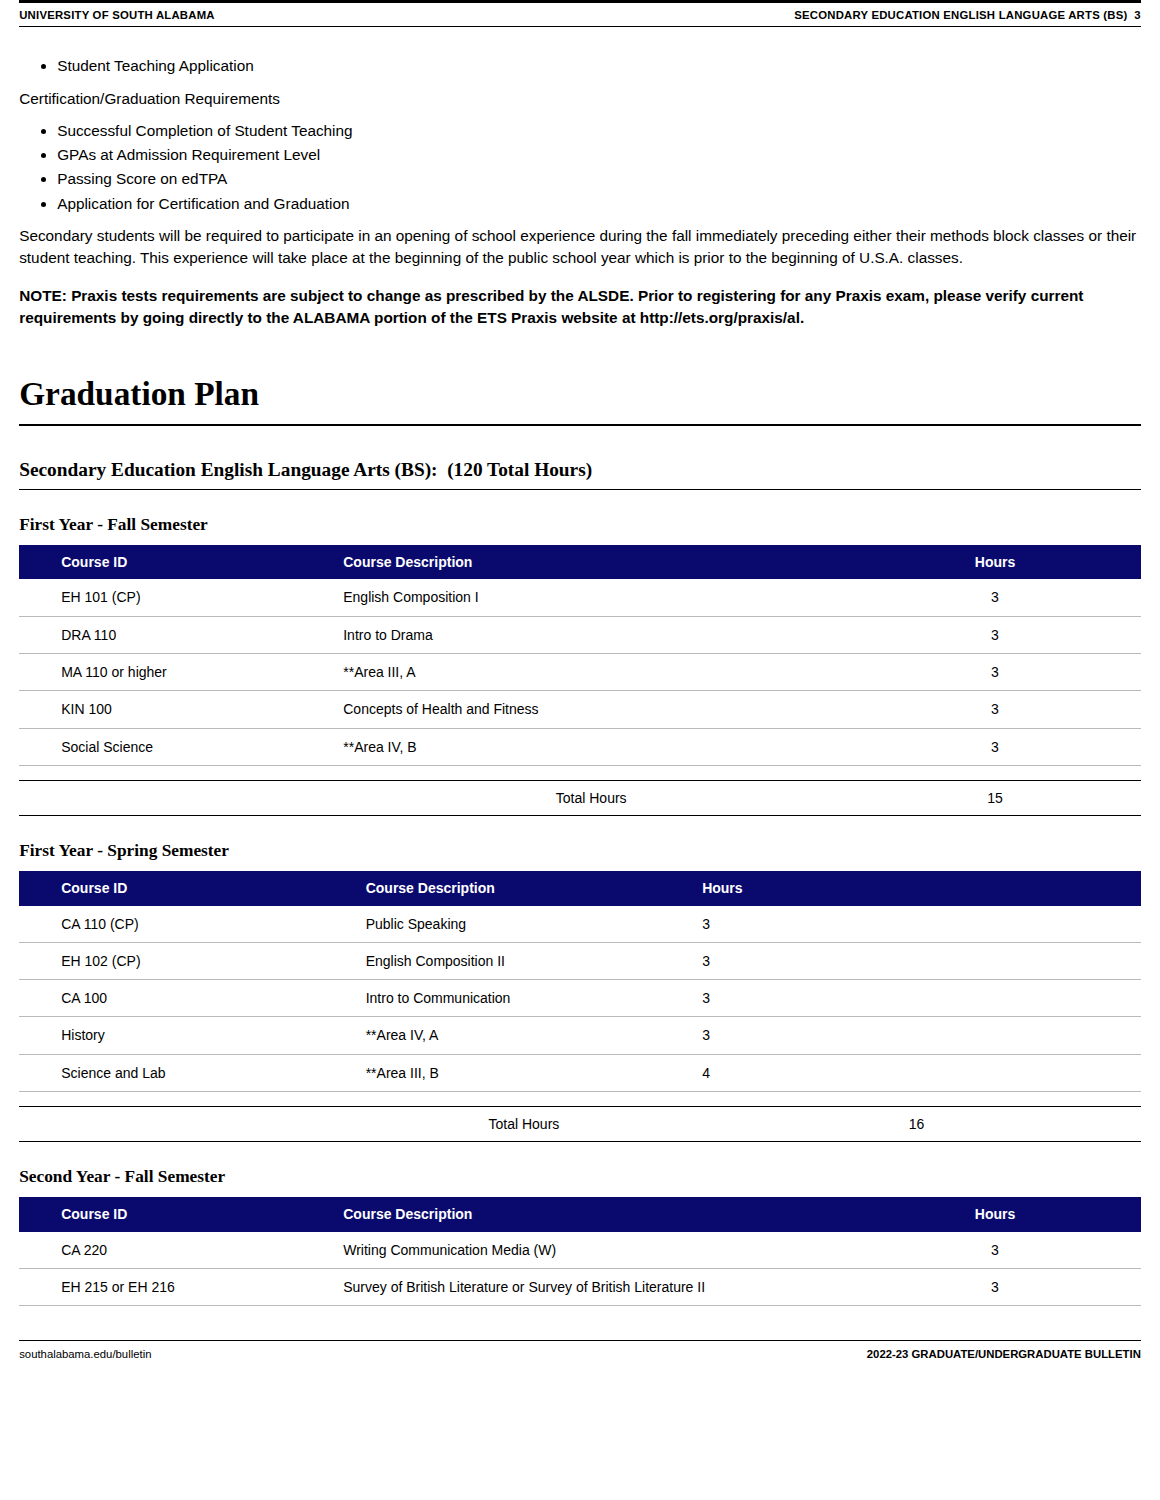University of South Alabama
Secondary Education English Language Arts (BS) 3
Student Teaching Application
Certification/Graduation Requirements
Successful Completion of Student Teaching
GPAs at Admission Requirement Level
Passing Score on edTPA
Application for Certification and Graduation
Secondary students will be required to participate in an opening of school experience during the fall immediately preceding either their methods block classes or their student teaching. This experience will take place at the beginning of the public school year which is prior to the beginning of U.S.A. classes.
NOTE: Praxis tests requirements are subject to change as prescribed by the ALSDE. Prior to registering for any Praxis exam, please verify current requirements by going directly to the ALABAMA portion of the ETS Praxis website at http://ets.org/praxis/al.
Graduation Plan
Secondary Education English Language Arts (BS): (120 Total Hours)
First Year - Fall Semester
| Course ID | Course Description | Hours |
| --- | --- | --- |
| EH 101 (CP) | English Composition I | 3 |
| DRA 110 | Intro to Drama | 3 |
| MA 110 or higher | **Area III, A | 3 |
| KIN 100 | Concepts of Health and Fitness | 3 |
| Social Science | **Area IV, B | 3 |
| | Total Hours | 15 |
First Year - Spring Semester
| Course ID | Course Description | Hours |
| --- | --- | --- |
| CA 110 (CP) | Public Speaking | 3 |
| EH 102 (CP) | English Composition II | 3 |
| CA 100 | Intro to Communication | 3 |
| History | **Area IV, A | 3 |
| Science and Lab | **Area III, B | 4 |
| | Total Hours | 16 |
Second Year - Fall Semester
| Course ID | Course Description | Hours |
| --- | --- | --- |
| CA 220 | Writing Communication Media (W) | 3 |
| EH 215 or EH 216 | Survey of British Literature or Survey of British Literature II | 3 |
southalabama.edu/bulletin
2022-23 GRADUATE/UNDERGRADUATE BULLETIN